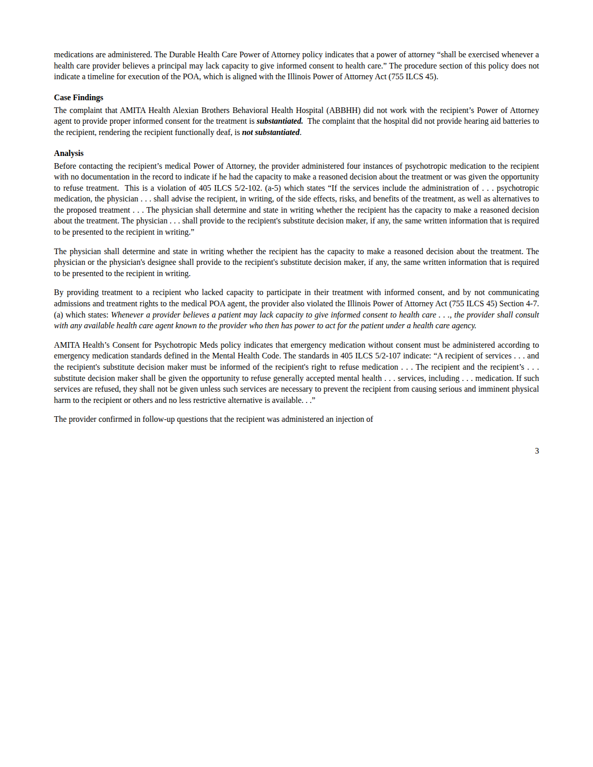medications are administered. The Durable Health Care Power of Attorney policy indicates that a power of attorney “shall be exercised whenever a health care provider believes a principal may lack capacity to give informed consent to health care.” The procedure section of this policy does not indicate a timeline for execution of the POA, which is aligned with the Illinois Power of Attorney Act (755 ILCS 45).
Case Findings
The complaint that AMITA Health Alexian Brothers Behavioral Health Hospital (ABBHH) did not work with the recipient’s Power of Attorney agent to provide proper informed consent for the treatment is substantiated. The complaint that the hospital did not provide hearing aid batteries to the recipient, rendering the recipient functionally deaf, is not substantiated.
Analysis
Before contacting the recipient’s medical Power of Attorney, the provider administered four instances of psychotropic medication to the recipient with no documentation in the record to indicate if he had the capacity to make a reasoned decision about the treatment or was given the opportunity to refuse treatment. This is a violation of 405 ILCS 5/2-102. (a-5) which states “If the services include the administration of . . . psychotropic medication, the physician . . . shall advise the recipient, in writing, of the side effects, risks, and benefits of the treatment, as well as alternatives to the proposed treatment . . . The physician shall determine and state in writing whether the recipient has the capacity to make a reasoned decision about the treatment. The physician . . . shall provide to the recipient's substitute decision maker, if any, the same written information that is required to be presented to the recipient in writing.”
The physician shall determine and state in writing whether the recipient has the capacity to make a reasoned decision about the treatment. The physician or the physician's designee shall provide to the recipient's substitute decision maker, if any, the same written information that is required to be presented to the recipient in writing.
By providing treatment to a recipient who lacked capacity to participate in their treatment with informed consent, and by not communicating admissions and treatment rights to the medical POA agent, the provider also violated the Illinois Power of Attorney Act (755 ILCS 45) Section 4-7.(a) which states: Whenever a provider believes a patient may lack capacity to give informed consent to health care . . ., the provider shall consult with any available health care agent known to the provider who then has power to act for the patient under a health care agency.
AMITA Health’s Consent for Psychotropic Meds policy indicates that emergency medication without consent must be administered according to emergency medication standards defined in the Mental Health Code. The standards in 405 ILCS 5/2-107 indicate: “A recipient of services . . . and the recipient's substitute decision maker must be informed of the recipient's right to refuse medication . . . The recipient and the recipient’s . . . substitute decision maker shall be given the opportunity to refuse generally accepted mental health . . . services, including . . . medication. If such services are refused, they shall not be given unless such services are necessary to prevent the recipient from causing serious and imminent physical harm to the recipient or others and no less restrictive alternative is available. . .”
The provider confirmed in follow-up questions that the recipient was administered an injection of
3